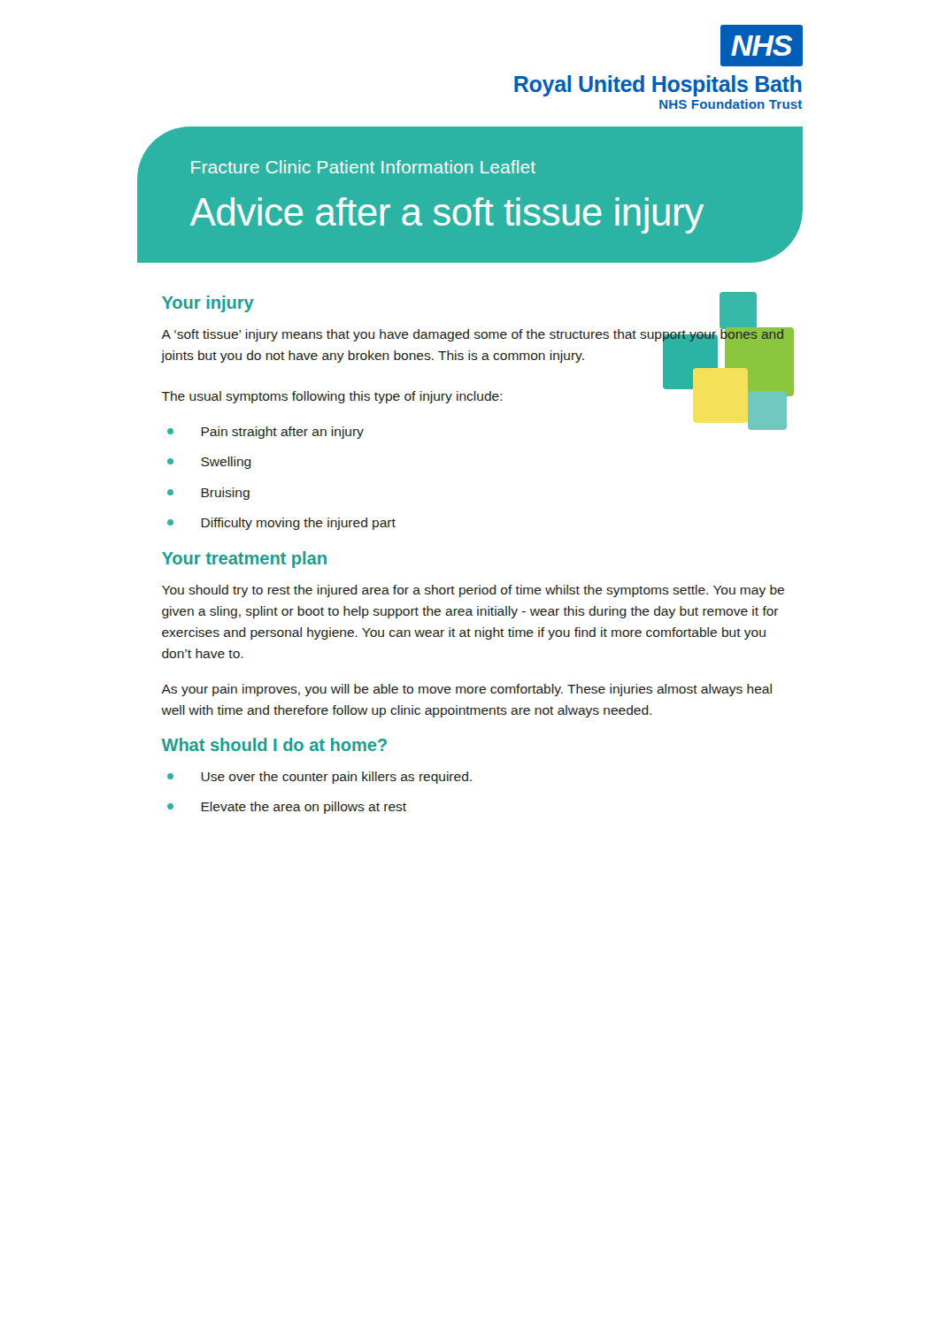NHS
Royal United Hospitals Bath
NHS Foundation Trust
Fracture Clinic Patient Information Leaflet
Advice after a soft tissue injury
Your injury
A ‘soft tissue’ injury means that you have damaged some of the structures that support your bones and joints but you do not have any broken bones. This is a common injury.
The usual symptoms following this type of injury include:
Pain straight after an injury
Swelling
Bruising
Difficulty moving the injured part
Your treatment plan
You should try to rest the injured area for a short period of time whilst the symptoms settle. You may be given a sling, splint or boot to help support the area initially - wear this during the day but remove it for exercises and personal hygiene. You can wear it at night time if you find it more comfortable but you don’t have to.
As your pain improves, you will be able to move more comfortably. These injuries almost always heal well with time and therefore follow up clinic appointments are not always needed.
What should I do at home?
Use over the counter pain killers as required.
Elevate the area on pillows at rest